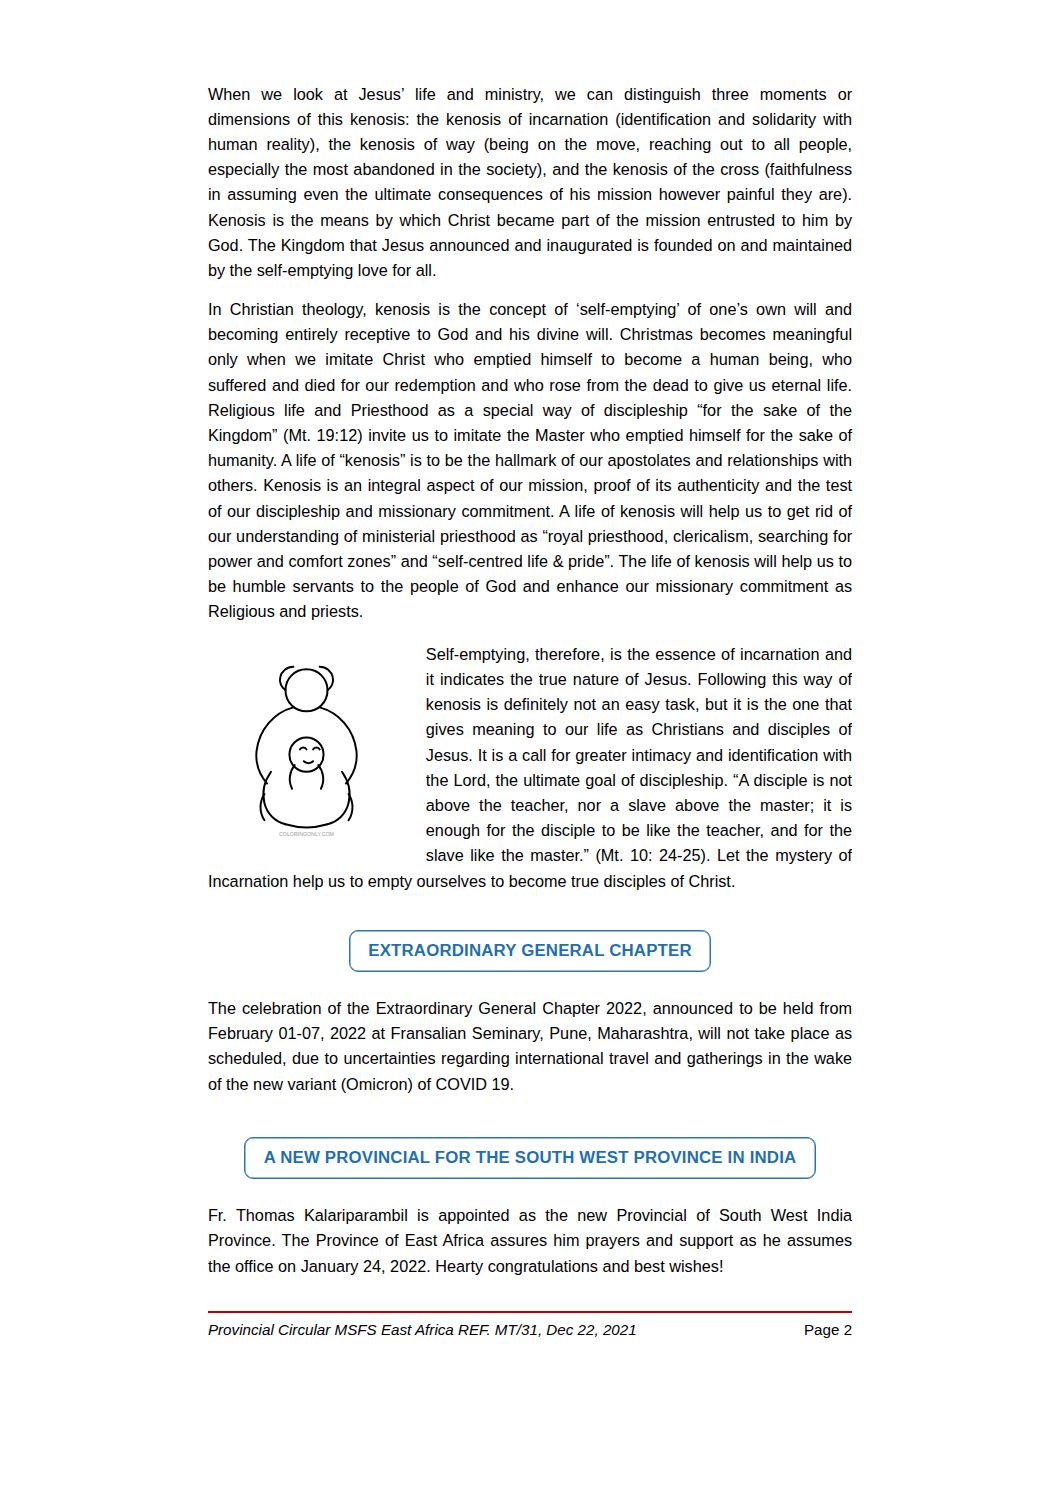When we look at Jesus’ life and ministry, we can distinguish three moments or dimensions of this kenosis: the kenosis of incarnation (identification and solidarity with human reality), the kenosis of way (being on the move, reaching out to all people, especially the most abandoned in the society), and the kenosis of the cross (faithfulness in assuming even the ultimate consequences of his mission however painful they are). Kenosis is the means by which Christ became part of the mission entrusted to him by God. The Kingdom that Jesus announced and inaugurated is founded on and maintained by the self-emptying love for all.
In Christian theology, kenosis is the concept of ‘self-emptying’ of one’s own will and becoming entirely receptive to God and his divine will. Christmas becomes meaningful only when we imitate Christ who emptied himself to become a human being, who suffered and died for our redemption and who rose from the dead to give us eternal life. Religious life and Priesthood as a special way of discipleship “for the sake of the Kingdom” (Mt. 19:12) invite us to imitate the Master who emptied himself for the sake of humanity. A life of “kenosis” is to be the hallmark of our apostolates and relationships with others. Kenosis is an integral aspect of our mission, proof of its authenticity and the test of our discipleship and missionary commitment. A life of kenosis will help us to get rid of our understanding of ministerial priesthood as “royal priesthood, clericalism, searching for power and comfort zones” and “self-centred life & pride”. The life of kenosis will help us to be humble servants to the people of God and enhance our missionary commitment as Religious and priests.
Self-emptying, therefore, is the essence of incarnation and it indicates the true nature of Jesus. Following this way of kenosis is definitely not an easy task, but it is the one that gives meaning to our life as Christians and disciples of Jesus. It is a call for greater intimacy and identification with the Lord, the ultimate goal of discipleship. “A disciple is not above the teacher, nor a slave above the master; it is enough for the disciple to be like the teacher, and for the slave like the master.” (Mt. 10: 24-25). Let the mystery of Incarnation help us to empty ourselves to become true disciples of Christ.
EXTRAORDINARY GENERAL CHAPTER
The celebration of the Extraordinary General Chapter 2022, announced to be held from February 01-07, 2022 at Fransalian Seminary, Pune, Maharashtra, will not take place as scheduled, due to uncertainties regarding international travel and gatherings in the wake of the new variant (Omicron) of COVID 19.
A NEW PROVINCIAL FOR THE SOUTH WEST PROVINCE IN INDIA
Fr. Thomas Kalariparambil is appointed as the new Provincial of South West India Province. The Province of East Africa assures him prayers and support as he assumes the office on January 24, 2022. Hearty congratulations and best wishes!
Provincial Circular MSFS East Africa REF. MT/31, Dec 22, 2021 Page 2